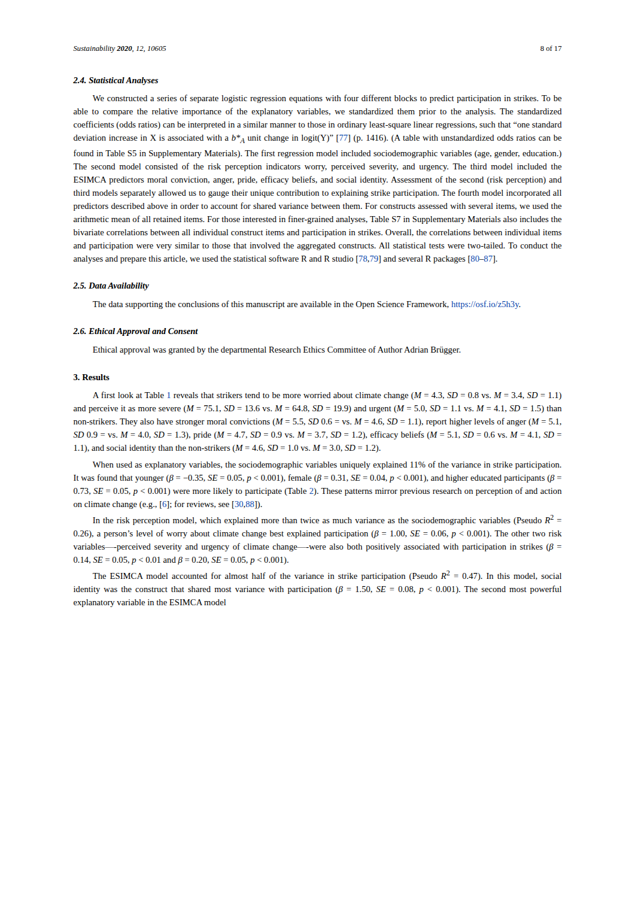Sustainability 2020, 12, 10605 8 of 17
2.4. Statistical Analyses
We constructed a series of separate logistic regression equations with four different blocks to predict participation in strikes. To be able to compare the relative importance of the explanatory variables, we standardized them prior to the analysis. The standardized coefficients (odds ratios) can be interpreted in a similar manner to those in ordinary least-square linear regressions, such that “one standard deviation increase in X is associated with a b*A unit change in logit(Y)” [77] (p. 1416). (A table with unstandardized odds ratios can be found in Table S5 in Supplementary Materials). The first regression model included sociodemographic variables (age, gender, education.) The second model consisted of the risk perception indicators worry, perceived severity, and urgency. The third model included the ESIMCA predictors moral conviction, anger, pride, efficacy beliefs, and social identity. Assessment of the second (risk perception) and third models separately allowed us to gauge their unique contribution to explaining strike participation. The fourth model incorporated all predictors described above in order to account for shared variance between them. For constructs assessed with several items, we used the arithmetic mean of all retained items. For those interested in finer-grained analyses, Table S7 in Supplementary Materials also includes the bivariate correlations between all individual construct items and participation in strikes. Overall, the correlations between individual items and participation were very similar to those that involved the aggregated constructs. All statistical tests were two-tailed. To conduct the analyses and prepare this article, we used the statistical software R and R studio [78,79] and several R packages [80–87].
2.5. Data Availability
The data supporting the conclusions of this manuscript are available in the Open Science Framework, https://osf.io/z5h3y.
2.6. Ethical Approval and Consent
Ethical approval was granted by the departmental Research Ethics Committee of Author Adrian Brügger.
3. Results
A first look at Table 1 reveals that strikers tend to be more worried about climate change (M = 4.3, SD = 0.8 vs. M = 3.4, SD = 1.1) and perceive it as more severe (M = 75.1, SD = 13.6 vs. M = 64.8, SD = 19.9) and urgent (M = 5.0, SD = 1.1 vs. M = 4.1, SD = 1.5) than non-strikers. They also have stronger moral convictions (M = 5.5, SD 0.6 = vs. M = 4.6, SD = 1.1), report higher levels of anger (M = 5.1, SD 0.9 = vs. M = 4.0, SD = 1.3), pride (M = 4.7, SD = 0.9 vs. M = 3.7, SD = 1.2), efficacy beliefs (M = 5.1, SD = 0.6 vs. M = 4.1, SD = 1.1), and social identity than the non-strikers (M = 4.6, SD = 1.0 vs. M = 3.0, SD = 1.2).
When used as explanatory variables, the sociodemographic variables uniquely explained 11% of the variance in strike participation. It was found that younger (β = −0.35, SE = 0.05, p < 0.001), female (β = 0.31, SE = 0.04, p < 0.001), and higher educated participants (β = 0.73, SE = 0.05, p < 0.001) were more likely to participate (Table 2). These patterns mirror previous research on perception of and action on climate change (e.g., [6]; for reviews, see [30,88]).
In the risk perception model, which explained more than twice as much variance as the sociodemographic variables (Pseudo R2 = 0.26), a person’s level of worry about climate change best explained participation (β = 1.00, SE = 0.06, p < 0.001). The other two risk variables—-perceived severity and urgency of climate change—-were also both positively associated with participation in strikes (β = 0.14, SE = 0.05, p < 0.01 and β = 0.20, SE = 0.05, p < 0.001).
The ESIMCA model accounted for almost half of the variance in strike participation (Pseudo R2 = 0.47). In this model, social identity was the construct that shared most variance with participation (β = 1.50, SE = 0.08, p < 0.001). The second most powerful explanatory variable in the ESIMCA model